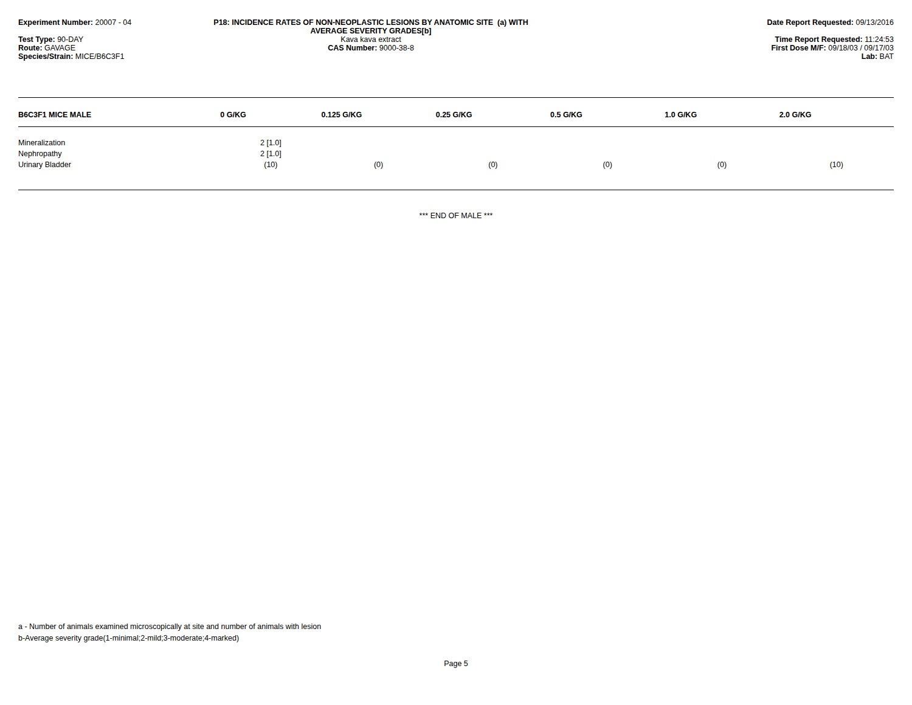| Experiment Number: 20007 - 04 | P18: INCIDENCE RATES OF NON-NEOPLASTIC LESIONS BY ANATOMIC SITE (a) WITH AVERAGE SEVERITY GRADES[b] | Date Report Requested: 09/13/2016 |
| Test Type: 90-DAY | Kava kava extract | Time Report Requested: 11:24:53 |
| Route: GAVAGE | CAS Number: 9000-38-8 | First Dose M/F: 09/18/03 / 09/17/03 |
| Species/Strain: MICE/B6C3F1 | | Lab: BAT |
| B6C3F1 MICE MALE | 0 G/KG | 0.125 G/KG | 0.25 G/KG | 0.5 G/KG | 1.0 G/KG | 2.0 G/KG |
| Mineralization | 2 [1.0] | | | | | |
| Nephropathy | 2 [1.0] | | | | | |
| Urinary Bladder | (10) | (0) | (0) | (0) | (0) | (10) |
*** END OF MALE ***
a - Number of animals examined microscopically at site and number of animals with lesion
b-Average severity grade(1-minimal;2-mild;3-moderate;4-marked)
Page 5